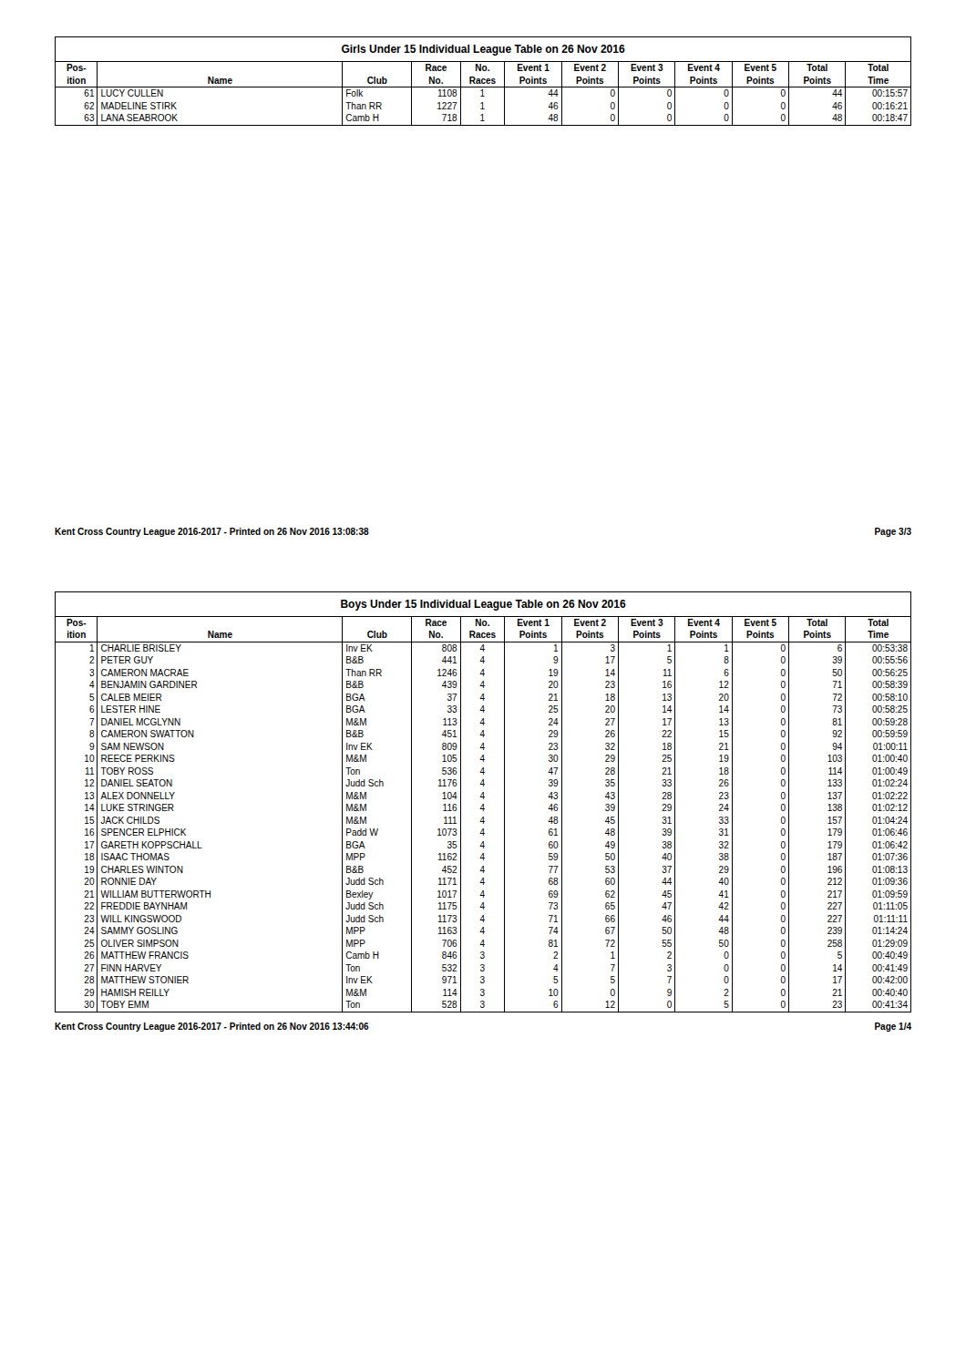Girls Under 15 Individual League Table on 26 Nov 2016
| Pos- | | | Race | No. | Event 1 | Event 2 | Event 3 | Event 4 | Event 5 | Total | Total |
| --- | --- | --- | --- | --- | --- | --- | --- | --- | --- | --- | --- |
| ition | Name | Club | No. | Races | Points | Points | Points | Points | Points | Points | Time |
| 61 | LUCY CULLEN | Folk | 1108 | 1 | 44 | 0 | 0 | 0 | 0 | 44 | 00:15:57 |
| 62 | MADELINE STIRK | Than RR | 1227 | 1 | 46 | 0 | 0 | 0 | 0 | 46 | 00:16:21 |
| 63 | LANA SEABROOK | Camb H | 718 | 1 | 48 | 0 | 0 | 0 | 0 | 48 | 00:18:47 |
Kent Cross Country League 2016-2017 - Printed on 26 Nov 2016 13:08:38 Page 3/3
Boys Under 15 Individual League Table on 26 Nov 2016
| Pos- | | | Race | No. | Event 1 | Event 2 | Event 3 | Event 4 | Event 5 | Total | Total |
| --- | --- | --- | --- | --- | --- | --- | --- | --- | --- | --- | --- |
| ition | Name | Club | No. | Races | Points | Points | Points | Points | Points | Points | Time |
| 1 | CHARLIE BRISLEY | Inv EK | 808 | 4 | 1 | 3 | 1 | 1 | 0 | 6 | 00:53:38 |
| 2 | PETER GUY | B&B | 441 | 4 | 9 | 17 | 5 | 8 | 0 | 39 | 00:55:56 |
| 3 | CAMERON MACRAE | Than RR | 1246 | 4 | 19 | 14 | 11 | 6 | 0 | 50 | 00:56:25 |
| 4 | BENJAMIN GARDINER | B&B | 439 | 4 | 20 | 23 | 16 | 12 | 0 | 71 | 00:58:39 |
| 5 | CALEB MEIER | BGA | 37 | 4 | 21 | 18 | 13 | 20 | 0 | 72 | 00:58:10 |
| 6 | LESTER HINE | BGA | 33 | 4 | 25 | 20 | 14 | 14 | 0 | 73 | 00:58:25 |
| 7 | DANIEL MCGLYNN | M&M | 113 | 4 | 24 | 27 | 17 | 13 | 0 | 81 | 00:59:28 |
| 8 | CAMERON SWATTON | B&B | 451 | 4 | 29 | 26 | 22 | 15 | 0 | 92 | 00:59:59 |
| 9 | SAM NEWSON | Inv EK | 809 | 4 | 23 | 32 | 18 | 21 | 0 | 94 | 01:00:11 |
| 10 | REECE PERKINS | M&M | 105 | 4 | 30 | 29 | 25 | 19 | 0 | 103 | 01:00:40 |
| 11 | TOBY ROSS | Ton | 536 | 4 | 47 | 28 | 21 | 18 | 0 | 114 | 01:00:49 |
| 12 | DANIEL SEATON | Judd Sch | 1176 | 4 | 39 | 35 | 33 | 26 | 0 | 133 | 01:02:24 |
| 13 | ALEX DONNELLY | M&M | 104 | 4 | 43 | 43 | 28 | 23 | 0 | 137 | 01:02:22 |
| 14 | LUKE STRINGER | M&M | 116 | 4 | 46 | 39 | 29 | 24 | 0 | 138 | 01:02:12 |
| 15 | JACK CHILDS | M&M | 111 | 4 | 48 | 45 | 31 | 33 | 0 | 157 | 01:04:24 |
| 16 | SPENCER ELPHICK | Padd W | 1073 | 4 | 61 | 48 | 39 | 31 | 0 | 179 | 01:06:46 |
| 17 | GARETH KOPPSCHALL | BGA | 35 | 4 | 60 | 49 | 38 | 32 | 0 | 179 | 01:06:42 |
| 18 | ISAAC THOMAS | MPP | 1162 | 4 | 59 | 50 | 40 | 38 | 0 | 187 | 01:07:36 |
| 19 | CHARLES WINTON | B&B | 452 | 4 | 77 | 53 | 37 | 29 | 0 | 196 | 01:08:13 |
| 20 | RONNIE DAY | Judd Sch | 1171 | 4 | 68 | 60 | 44 | 40 | 0 | 212 | 01:09:36 |
| 21 | WILLIAM BUTTERWORTH | Bexley | 1017 | 4 | 69 | 62 | 45 | 41 | 0 | 217 | 01:09:59 |
| 22 | FREDDIE BAYNHAM | Judd Sch | 1175 | 4 | 73 | 65 | 47 | 42 | 0 | 227 | 01:11:05 |
| 23 | WILL KINGSWOOD | Judd Sch | 1173 | 4 | 71 | 66 | 46 | 44 | 0 | 227 | 01:11:11 |
| 24 | SAMMY GOSLING | MPP | 1163 | 4 | 74 | 67 | 50 | 48 | 0 | 239 | 01:14:24 |
| 25 | OLIVER SIMPSON | MPP | 706 | 4 | 81 | 72 | 55 | 50 | 0 | 258 | 01:29:09 |
| 26 | MATTHEW FRANCIS | Camb H | 846 | 3 | 2 | 1 | 2 | 0 | 0 | 5 | 00:40:49 |
| 27 | FINN HARVEY | Ton | 532 | 3 | 4 | 7 | 3 | 0 | 0 | 14 | 00:41:49 |
| 28 | MATTHEW STONIER | Inv EK | 971 | 3 | 5 | 5 | 7 | 0 | 0 | 17 | 00:42:00 |
| 29 | HAMISH REILLY | M&M | 114 | 3 | 10 | 0 | 9 | 2 | 0 | 21 | 00:40:40 |
| 30 | TOBY EMM | Ton | 528 | 3 | 6 | 12 | 0 | 5 | 0 | 23 | 00:41:34 |
Kent Cross Country League 2016-2017 - Printed on 26 Nov 2016 13:44:06 Page 1/4